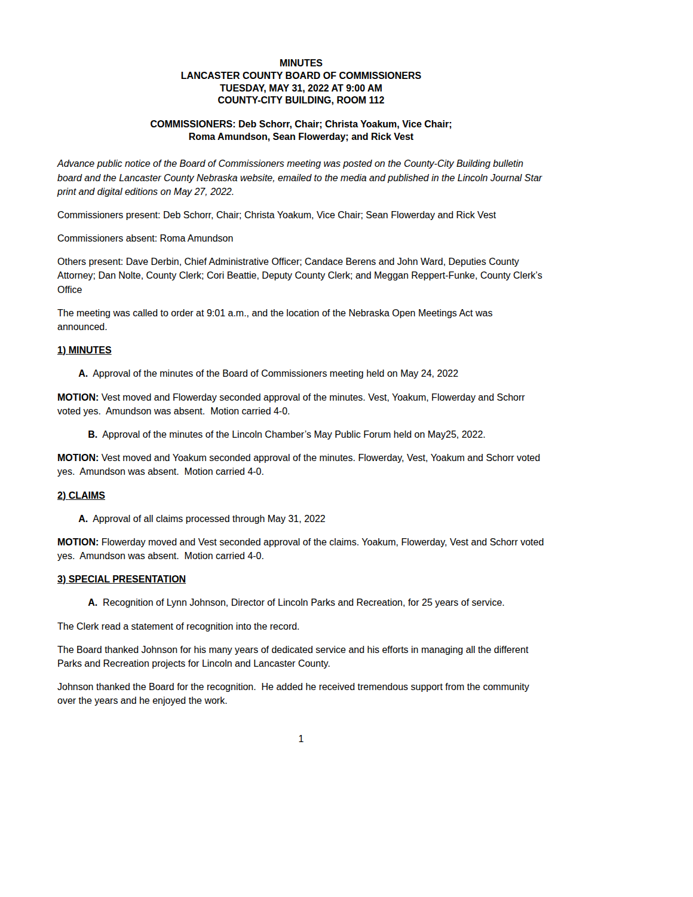MINUTES
LANCASTER COUNTY BOARD OF COMMISSIONERS
TUESDAY, MAY 31, 2022 AT 9:00 AM
COUNTY-CITY BUILDING, ROOM 112
COMMISSIONERS: Deb Schorr, Chair; Christa Yoakum, Vice Chair;
Roma Amundson, Sean Flowerday; and Rick Vest
Advance public notice of the Board of Commissioners meeting was posted on the County-City Building bulletin board and the Lancaster County Nebraska website, emailed to the media and published in the Lincoln Journal Star print and digital editions on May 27, 2022.
Commissioners present: Deb Schorr, Chair; Christa Yoakum, Vice Chair; Sean Flowerday and Rick Vest
Commissioners absent: Roma Amundson
Others present: Dave Derbin, Chief Administrative Officer; Candace Berens and John Ward, Deputies County Attorney; Dan Nolte, County Clerk; Cori Beattie, Deputy County Clerk; and Meggan Reppert-Funke, County Clerk’s Office
The meeting was called to order at 9:01 a.m., and the location of the Nebraska Open Meetings Act was announced.
MINUTES
A. Approval of the minutes of the Board of Commissioners meeting held on May 24, 2022
MOTION: Vest moved and Flowerday seconded approval of the minutes. Vest, Yoakum, Flowerday and Schorr voted yes. Amundson was absent. Motion carried 4-0.
B. Approval of the minutes of the Lincoln Chamber’s May Public Forum held on May25, 2022.
MOTION: Vest moved and Yoakum seconded approval of the minutes. Flowerday, Vest, Yoakum and Schorr voted yes. Amundson was absent. Motion carried 4-0.
CLAIMS
A. Approval of all claims processed through May 31, 2022
MOTION: Flowerday moved and Vest seconded approval of the claims. Yoakum, Flowerday, Vest and Schorr voted yes. Amundson was absent. Motion carried 4-0.
SPECIAL PRESENTATION
A. Recognition of Lynn Johnson, Director of Lincoln Parks and Recreation, for 25 years of service.
The Clerk read a statement of recognition into the record.
The Board thanked Johnson for his many years of dedicated service and his efforts in managing all the different Parks and Recreation projects for Lincoln and Lancaster County.
Johnson thanked the Board for the recognition. He added he received tremendous support from the community over the years and he enjoyed the work.
1